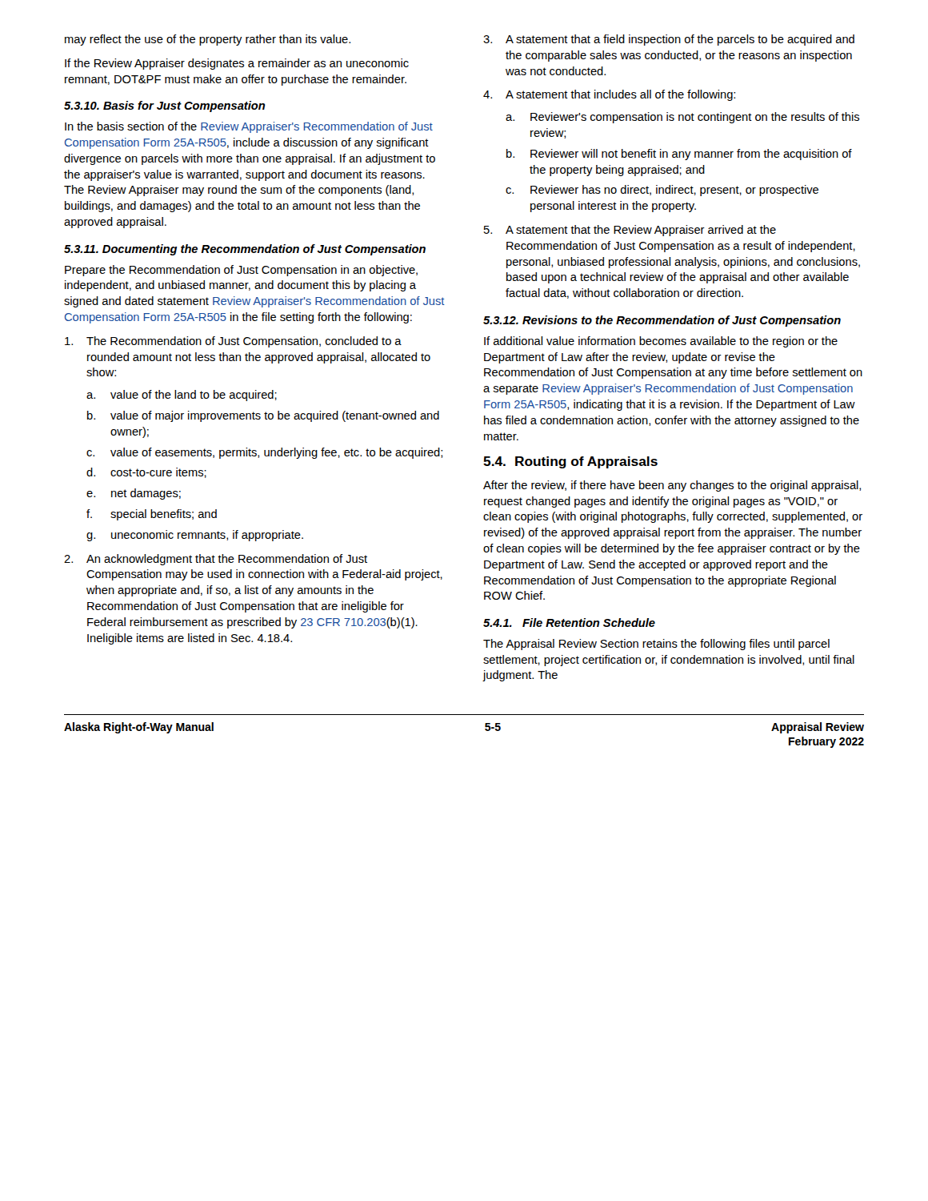may reflect the use of the property rather than its value.
If the Review Appraiser designates a remainder as an uneconomic remnant, DOT&PF must make an offer to purchase the remainder.
5.3.10. Basis for Just Compensation
In the basis section of the Review Appraiser's Recommendation of Just Compensation Form 25A-R505, include a discussion of any significant divergence on parcels with more than one appraisal. If an adjustment to the appraiser's value is warranted, support and document its reasons. The Review Appraiser may round the sum of the components (land, buildings, and damages) and the total to an amount not less than the approved appraisal.
5.3.11. Documenting the Recommendation of Just Compensation
Prepare the Recommendation of Just Compensation in an objective, independent, and unbiased manner, and document this by placing a signed and dated statement Review Appraiser's Recommendation of Just Compensation Form 25A-R505 in the file setting forth the following:
The Recommendation of Just Compensation, concluded to a rounded amount not less than the approved appraisal, allocated to show:
value of the land to be acquired;
value of major improvements to be acquired (tenant-owned and owner);
value of easements, permits, underlying fee, etc. to be acquired;
cost-to-cure items;
net damages;
special benefits; and
uneconomic remnants, if appropriate.
An acknowledgment that the Recommendation of Just Compensation may be used in connection with a Federal-aid project, when appropriate and, if so, a list of any amounts in the Recommendation of Just Compensation that are ineligible for Federal reimbursement as prescribed by 23 CFR 710.203(b)(1). Ineligible items are listed in Sec. 4.18.4.
A statement that a field inspection of the parcels to be acquired and the comparable sales was conducted, or the reasons an inspection was not conducted.
A statement that includes all of the following:
Reviewer's compensation is not contingent on the results of this review;
Reviewer will not benefit in any manner from the acquisition of the property being appraised; and
Reviewer has no direct, indirect, present, or prospective personal interest in the property.
A statement that the Review Appraiser arrived at the Recommendation of Just Compensation as a result of independent, personal, unbiased professional analysis, opinions, and conclusions, based upon a technical review of the appraisal and other available factual data, without collaboration or direction.
5.3.12. Revisions to the Recommendation of Just Compensation
If additional value information becomes available to the region or the Department of Law after the review, update or revise the Recommendation of Just Compensation at any time before settlement on a separate Review Appraiser's Recommendation of Just Compensation Form 25A-R505, indicating that it is a revision. If the Department of Law has filed a condemnation action, confer with the attorney assigned to the matter.
5.4.
Routing of Appraisals
After the review, if there have been any changes to the original appraisal, request changed pages and identify the original pages as "VOID," or clean copies (with original photographs, fully corrected, supplemented, or revised) of the approved appraisal report from the appraiser. The number of clean copies will be determined by the fee appraiser contract or by the Department of Law. Send the accepted or approved report and the Recommendation of Just Compensation to the appropriate Regional ROW Chief.
5.4.1. File Retention Schedule
The Appraisal Review Section retains the following files until parcel settlement, project certification or, if condemnation is involved, until final judgment. The
Alaska Right-of-Way Manual
5-5
Appraisal Review
February 2022